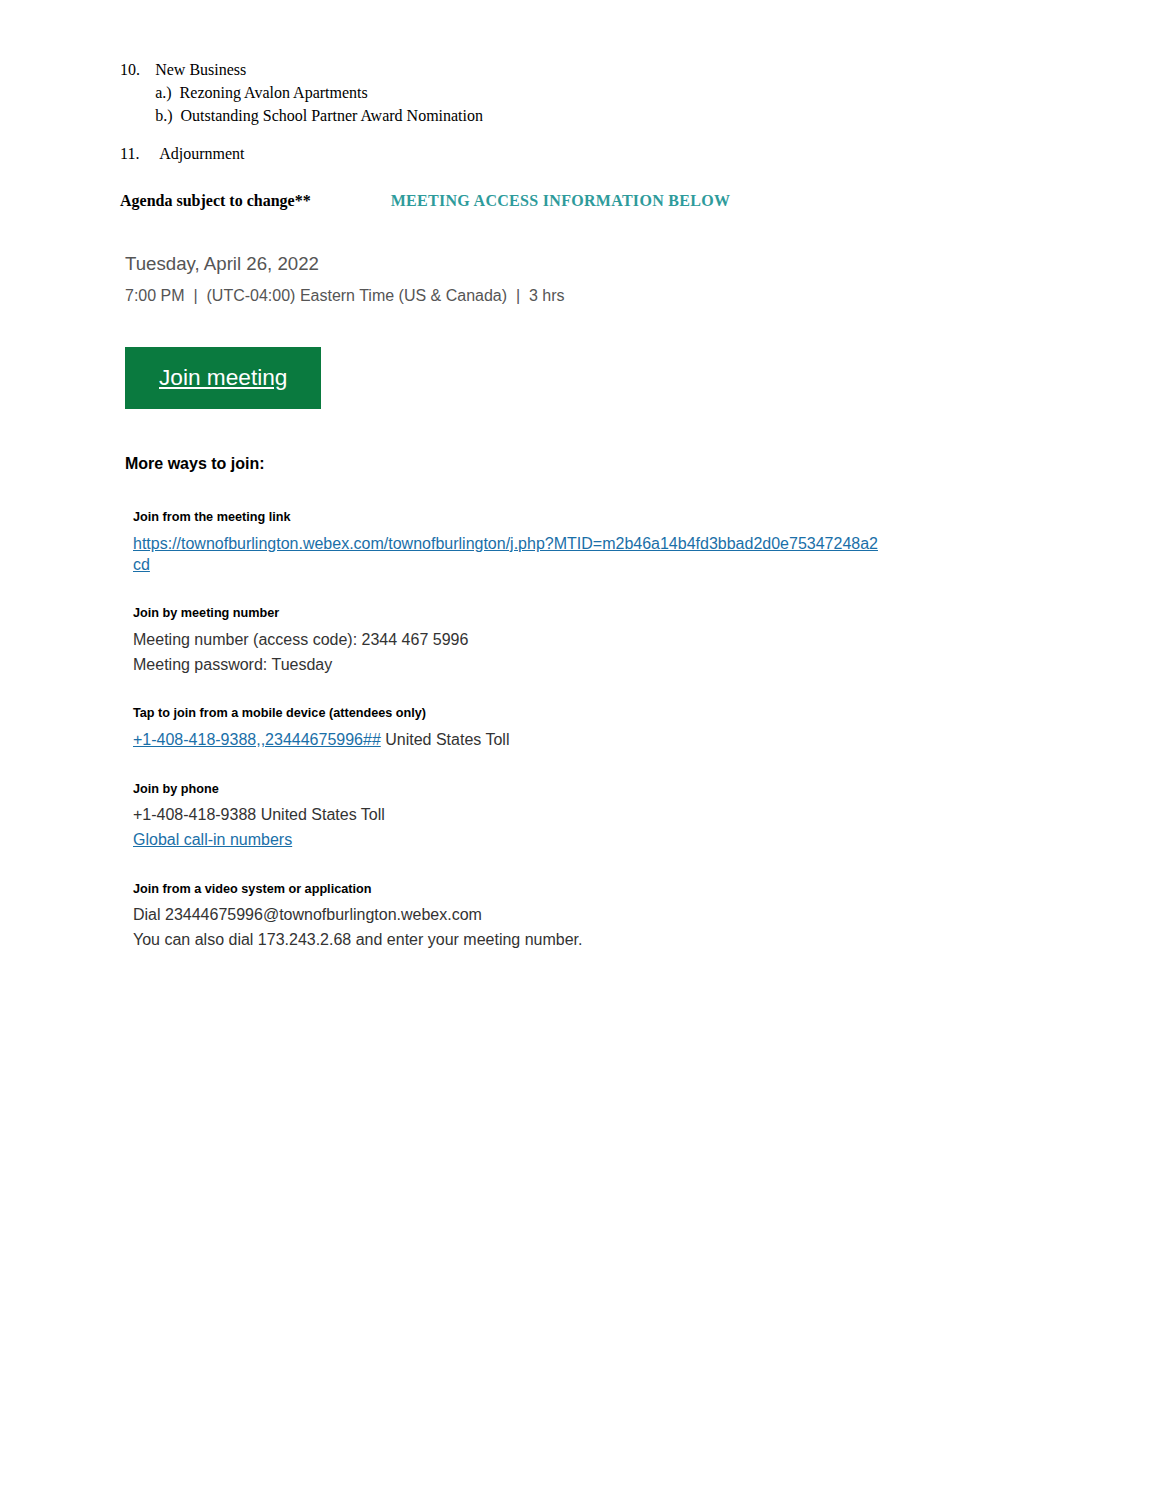10. New Business
a.) Rezoning Avalon Apartments
b.) Outstanding School Partner Award Nomination
11. Adjournment
Agenda subject to change**MEETING ACCESS INFORMATION BELOW
Tuesday, April 26, 2022
7:00 PM | (UTC-04:00) Eastern Time (US & Canada) | 3 hrs
Join meeting
More ways to join:
Join from the meeting link
https://townofburlington.webex.com/townofburlington/j.php?MTID=m2b46a14b4fd3bbad2d0e75347248a2cd
Join by meeting number
Meeting number (access code): 2344 467 5996
Meeting password: Tuesday
Tap to join from a mobile device (attendees only)
+1-408-418-9388,,23444675996## United States Toll
Join by phone
+1-408-418-9388 United States Toll
Global call-in numbers
Join from a video system or application
Dial 23444675996@townofburlington.webex.com
You can also dial 173.243.2.68 and enter your meeting number.